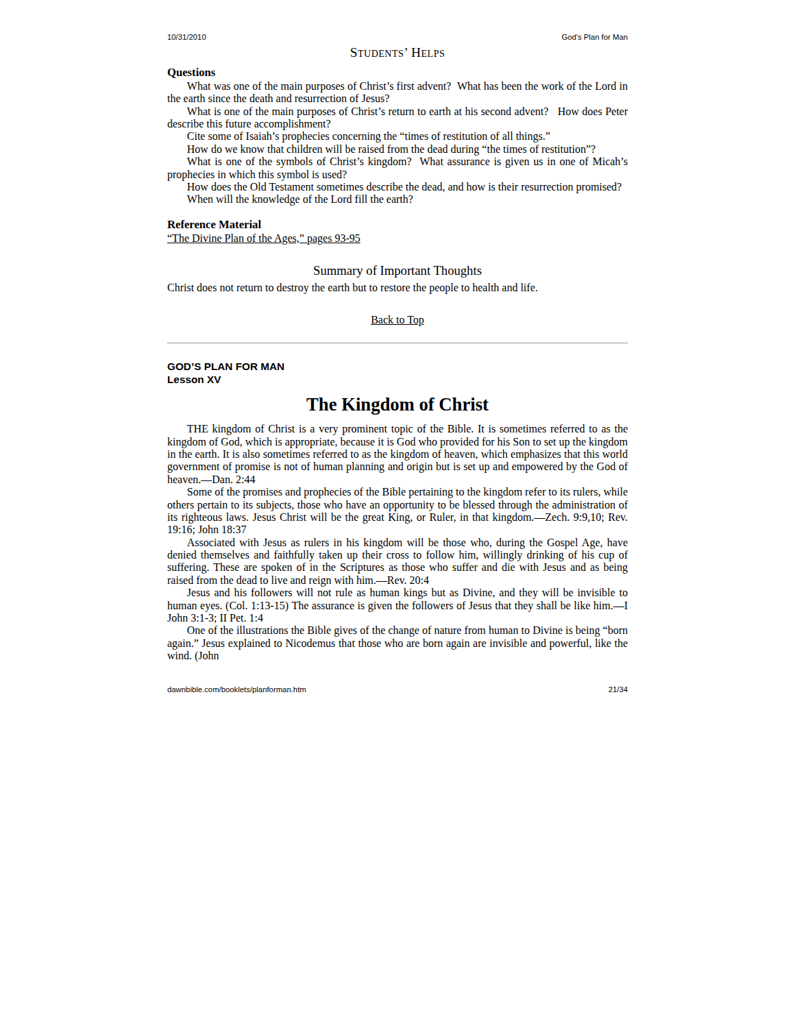10/31/2010 God's Plan for Man
Students’ Helps
Questions
What was one of the main purposes of Christ’s first advent? What has been the work of the Lord in the earth since the death and resurrection of Jesus?
What is one of the main purposes of Christ’s return to earth at his second advent? How does Peter describe this future accomplishment?
Cite some of Isaiah’s prophecies concerning the “times of restitution of all things.”
How do we know that children will be raised from the dead during “the times of restitution”?
What is one of the symbols of Christ’s kingdom? What assurance is given us in one of Micah’s prophecies in which this symbol is used?
How does the Old Testament sometimes describe the dead, and how is their resurrection promised?
When will the knowledge of the Lord fill the earth?
Reference Material
“The Divine Plan of the Ages,” pages 93-95
Summary of Important Thoughts
Christ does not return to destroy the earth but to restore the people to health and life.
Back to Top
GOD’S PLAN FOR MAN
Lesson XV
The Kingdom of Christ
THE kingdom of Christ is a very prominent topic of the Bible. It is sometimes referred to as the kingdom of God, which is appropriate, because it is God who provided for his Son to set up the kingdom in the earth. It is also sometimes referred to as the kingdom of heaven, which emphasizes that this world government of promise is not of human planning and origin but is set up and empowered by the God of heaven.—Dan. 2:44
Some of the promises and prophecies of the Bible pertaining to the kingdom refer to its rulers, while others pertain to its subjects, those who have an opportunity to be blessed through the administration of its righteous laws. Jesus Christ will be the great King, or Ruler, in that kingdom.—Zech. 9:9,10; Rev. 19:16; John 18:37
Associated with Jesus as rulers in his kingdom will be those who, during the Gospel Age, have denied themselves and faithfully taken up their cross to follow him, willingly drinking of his cup of suffering. These are spoken of in the Scriptures as those who suffer and die with Jesus and as being raised from the dead to live and reign with him.—Rev. 20:4
Jesus and his followers will not rule as human kings but as Divine, and they will be invisible to human eyes. (Col. 1:13-15) The assurance is given the followers of Jesus that they shall be like him.—I John 3:1-3; II Pet. 1:4
One of the illustrations the Bible gives of the change of nature from human to Divine is being “born again.” Jesus explained to Nicodemus that those who are born again are invisible and powerful, like the wind. (John
dawnbible.com/booklets/planforman.htm 21/34